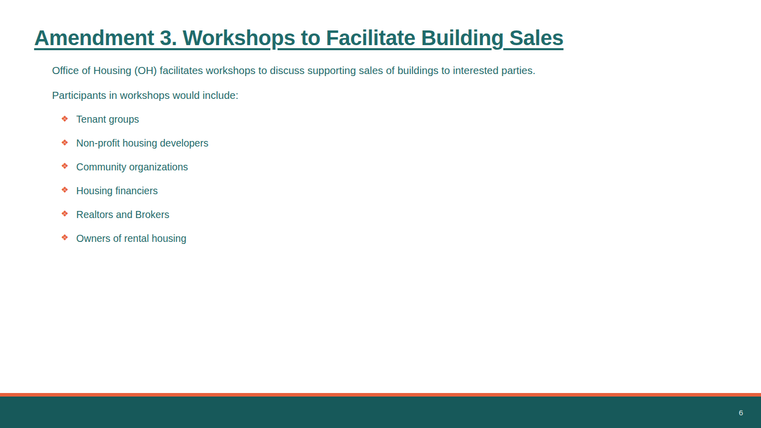Amendment 3. Workshops to Facilitate Building Sales
Office of Housing (OH) facilitates workshops to discuss supporting sales of buildings to interested parties.
Participants in workshops would include:
Tenant groups
Non-profit housing developers
Community organizations
Housing financiers
Realtors and Brokers
Owners of rental housing
6